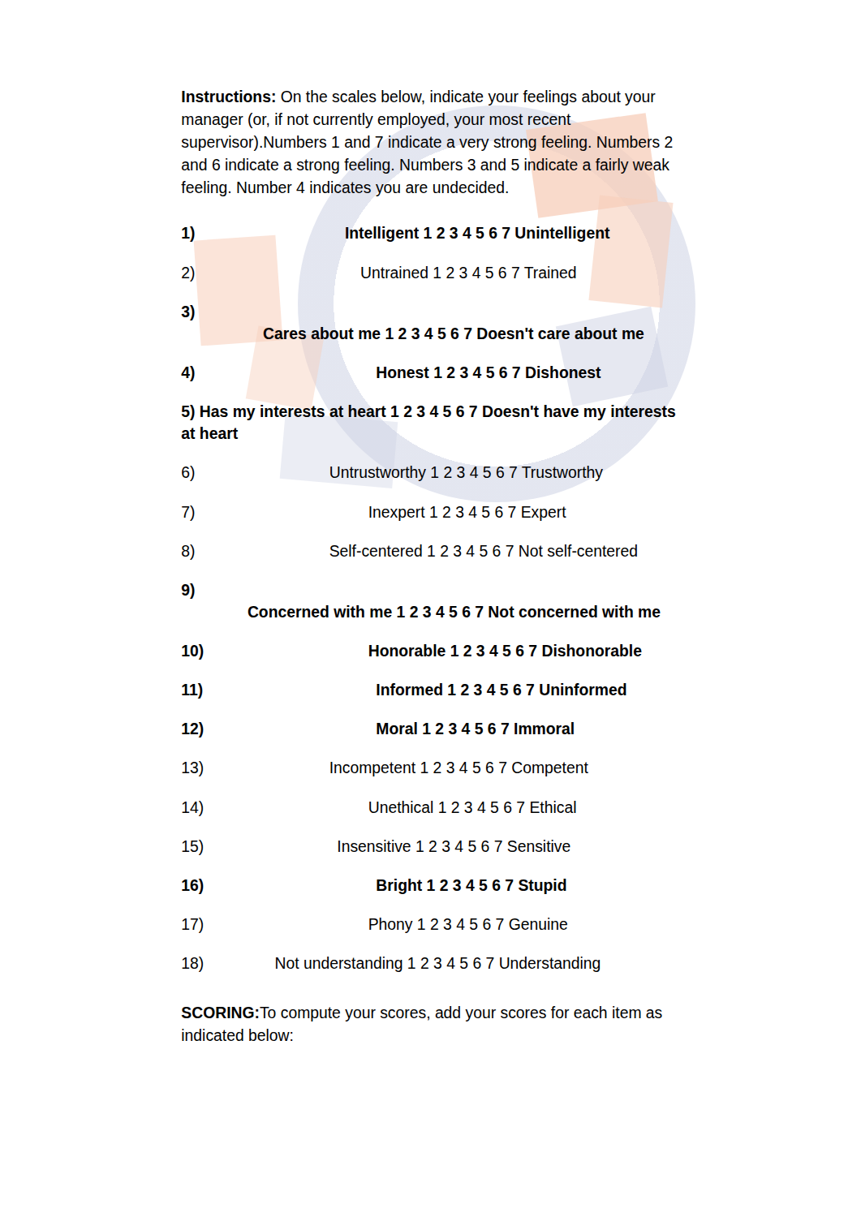Instructions: On the scales below, indicate your feelings about your manager (or, if not currently employed, your most recent supervisor).Numbers 1 and 7 indicate a very strong feeling. Numbers 2 and 6 indicate a strong feeling. Numbers 3 and 5 indicate a fairly weak feeling. Number 4 indicates you are undecided.
1) Intelligent 1 2 3 4 5 6 7 Unintelligent
2) Untrained 1 2 3 4 5 6 7 Trained
3) Cares about me 1 2 3 4 5 6 7 Doesn't care about me
4) Honest 1 2 3 4 5 6 7 Dishonest
5) Has my interests at heart 1 2 3 4 5 6 7 Doesn't have my interests at heart
6) Untrustworthy 1 2 3 4 5 6 7 Trustworthy
7) Inexpert 1 2 3 4 5 6 7 Expert
8) Self-centered 1 2 3 4 5 6 7 Not self-centered
9) Concerned with me 1 2 3 4 5 6 7 Not concerned with me
10) Honorable 1 2 3 4 5 6 7 Dishonorable
11) Informed 1 2 3 4 5 6 7 Uninformed
12) Moral 1 2 3 4 5 6 7 Immoral
13) Incompetent 1 2 3 4 5 6 7 Competent
14) Unethical 1 2 3 4 5 6 7 Ethical
15) Insensitive 1 2 3 4 5 6 7 Sensitive
16) Bright 1 2 3 4 5 6 7 Stupid
17) Phony 1 2 3 4 5 6 7 Genuine
18) Not understanding 1 2 3 4 5 6 7 Understanding
SCORING: To compute your scores, add your scores for each item as indicated below: